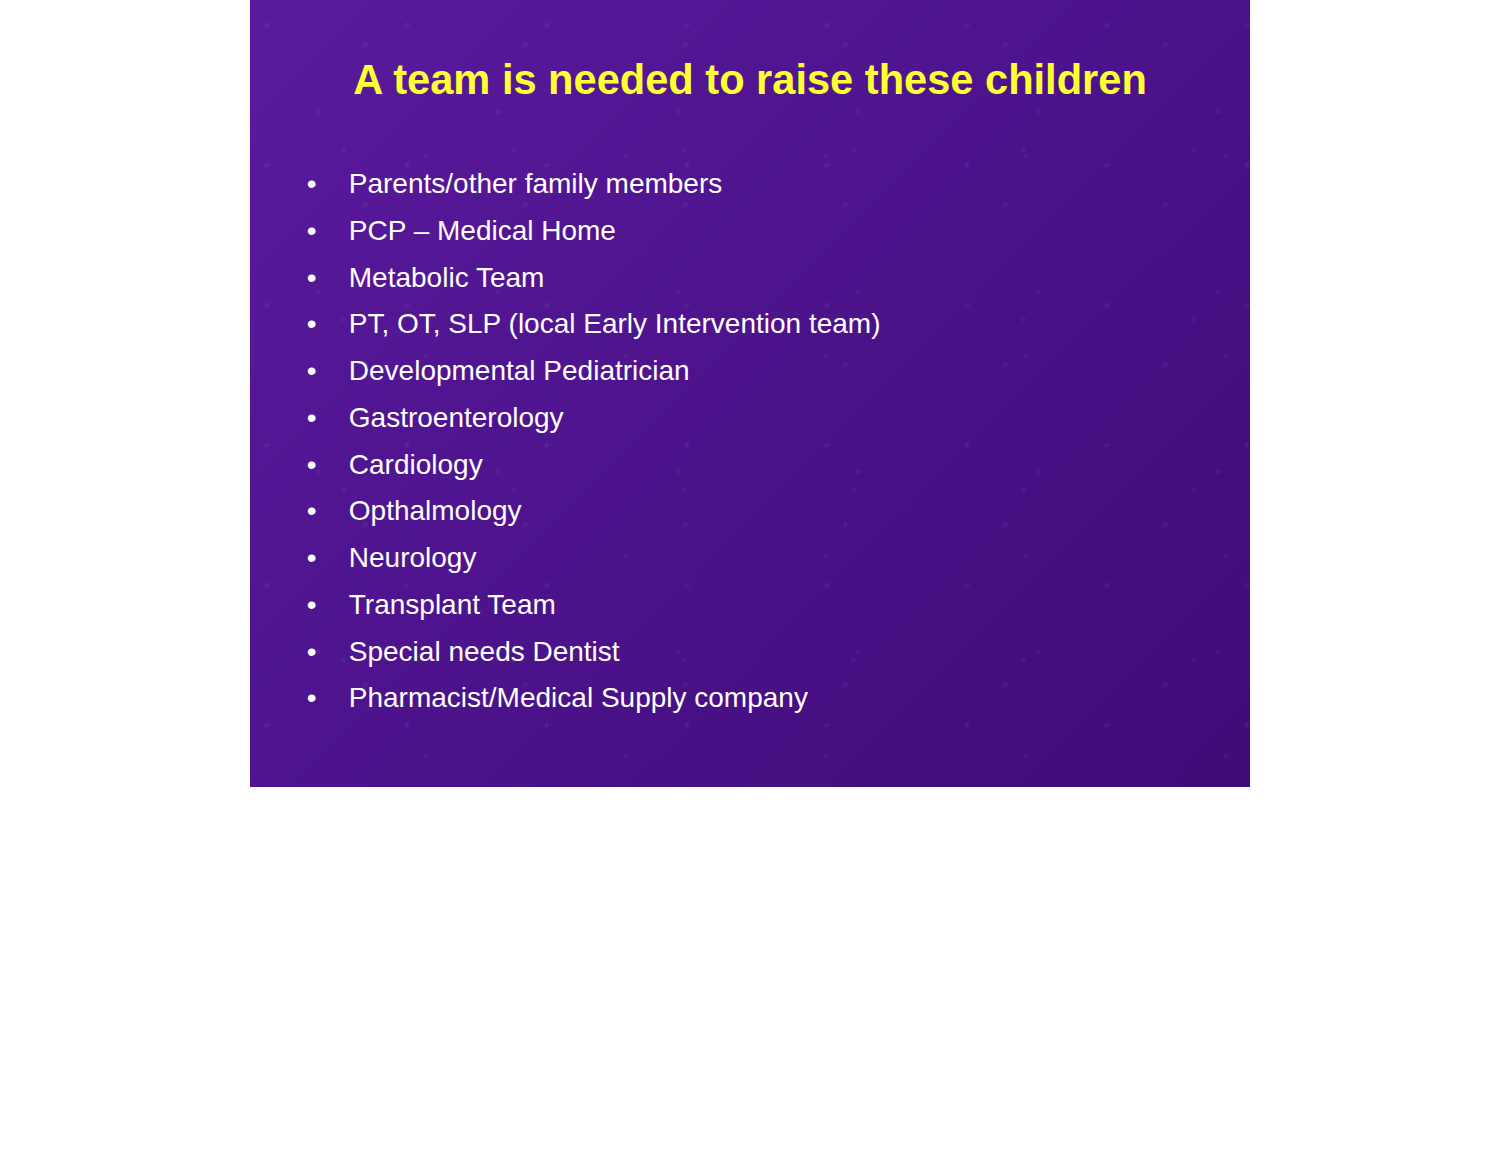A team is needed to raise these children
Parents/other family members
PCP – Medical Home
Metabolic Team
PT, OT, SLP (local Early Intervention team)
Developmental Pediatrician
Gastroenterology
Cardiology
Opthalmology
Neurology
Transplant Team
Special needs Dentist
Pharmacist/Medical Supply company